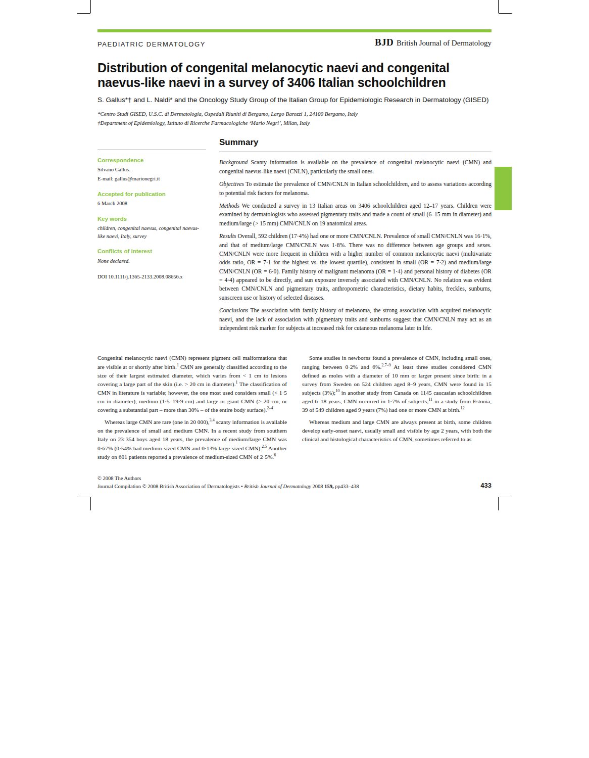Paediatric dermatology
BJDBritish Journal of Dermatology
Distribution of congenital melanocytic naevi and congenital naevus-like naevi in a survey of 3406 Italian schoolchildren
S. Gallus*† and L. Naldi* and the Oncology Study Group of the Italian Group for Epidemiologic Research in Dermatology (GISED)
*Centro Studi GISED, U.S.C. di Dermatologia, Ospedali Riuniti di Bergamo, Largo Barozzi 1, 24100 Bergamo, Italy
†Department of Epidemiology, Istituto di Ricerche Farmacologiche ‘Mario Negri’, Milan, Italy
Correspondence
Silvano Gallus.
E-mail: gallus@marionegri.it
Accepted for publication
6 March 2008
Key words
children, congenital naevus, congenital naevus-like naevi, Italy, survey
Conflicts of interest
None declared.
DOI 10.1111/j.1365-2133.2008.08656.x
Summary
Background Scanty information is available on the prevalence of congenital melanocytic naevi (CMN) and congenital naevus-like naevi (CNLN), particularly the small ones.
Objectives To estimate the prevalence of CMN/CNLN in Italian schoolchildren, and to assess variations according to potential risk factors for melanoma.
Methods We conducted a survey in 13 Italian areas on 3406 schoolchildren aged 12–17 years. Children were examined by dermatologists who assessed pigmentary traits and made a count of small (6–15 mm in diameter) and medium/large (> 15 mm) CMN/CNLN on 19 anatomical areas.
Results Overall, 592 children (17·4%) had one or more CMN/CNLN. Prevalence of small CMN/CNLN was 16·1%, and that of medium/large CMN/CNLN was 1·8%. There was no difference between age groups and sexes. CMN/CNLN were more frequent in children with a higher number of common melanocytic naevi (multivariate odds ratio, OR = 7·1 for the highest vs. the lowest quartile), consistent in small (OR = 7·2) and medium/large CMN/CNLN (OR = 6·0). Family history of malignant melanoma (OR = 1·4) and personal history of diabetes (OR = 4·4) appeared to be directly, and sun exposure inversely associated with CMN/CNLN. No relation was evident between CMN/CNLN and pigmentary traits, anthropometric characteristics, dietary habits, freckles, sunburns, sunscreen use or history of selected diseases.
Conclusions The association with family history of melanoma, the strong association with acquired melanocytic naevi, and the lack of association with pigmentary traits and sunburns suggest that CMN/CNLN may act as an independent risk marker for subjects at increased risk for cutaneous melanoma later in life.
Congenital melanocytic naevi (CMN) represent pigment cell malformations that are visible at or shortly after birth.1 CMN are generally classified according to the size of their largest estimated diameter, which varies from < 1 cm to lesions covering a large part of the skin (i.e. > 20 cm in diameter).1 The classification of CMN in literature is variable; however, the one most used considers small (< 1·5 cm in diameter), medium (1·5–19·9 cm) and large or giant CMN (≥ 20 cm, or covering a substantial part – more than 30% – of the entire body surface).2–4
Whereas large CMN are rare (one in 20 000),3,4 scanty information is available on the prevalence of small and medium CMN. In a recent study from southern Italy on 23 354 boys aged 18 years, the prevalence of medium/large CMN was 0·67% (0·54% had medium-sized CMN and 0·13% large-sized CMN).2,5 Another study on 601 patients reported a prevalence of medium-sized CMN of 2·5%.6
Some studies in newborns found a prevalence of CMN, including small ones, ranging between 0·2% and 6%.2,7–9 At least three studies considered CMN defined as moles with a diameter of 10 mm or larger present since birth: in a survey from Sweden on 524 children aged 8–9 years, CMN were found in 15 subjects (3%);10 in another study from Canada on 1145 caucasian schoolchildren aged 6–18 years, CMN occurred in 1·7% of subjects;11 in a study from Estonia, 39 of 549 children aged 9 years (7%) had one or more CMN at birth.12
Whereas medium and large CMN are always present at birth, some children develop early-onset naevi, usually small and visible by age 2 years, with both the clinical and histological characteristics of CMN, sometimes referred to as
© 2008 The Authors
Journal Compilation © 2008 British Association of Dermatologists • British Journal of Dermatology 2008 159, pp433–438
433